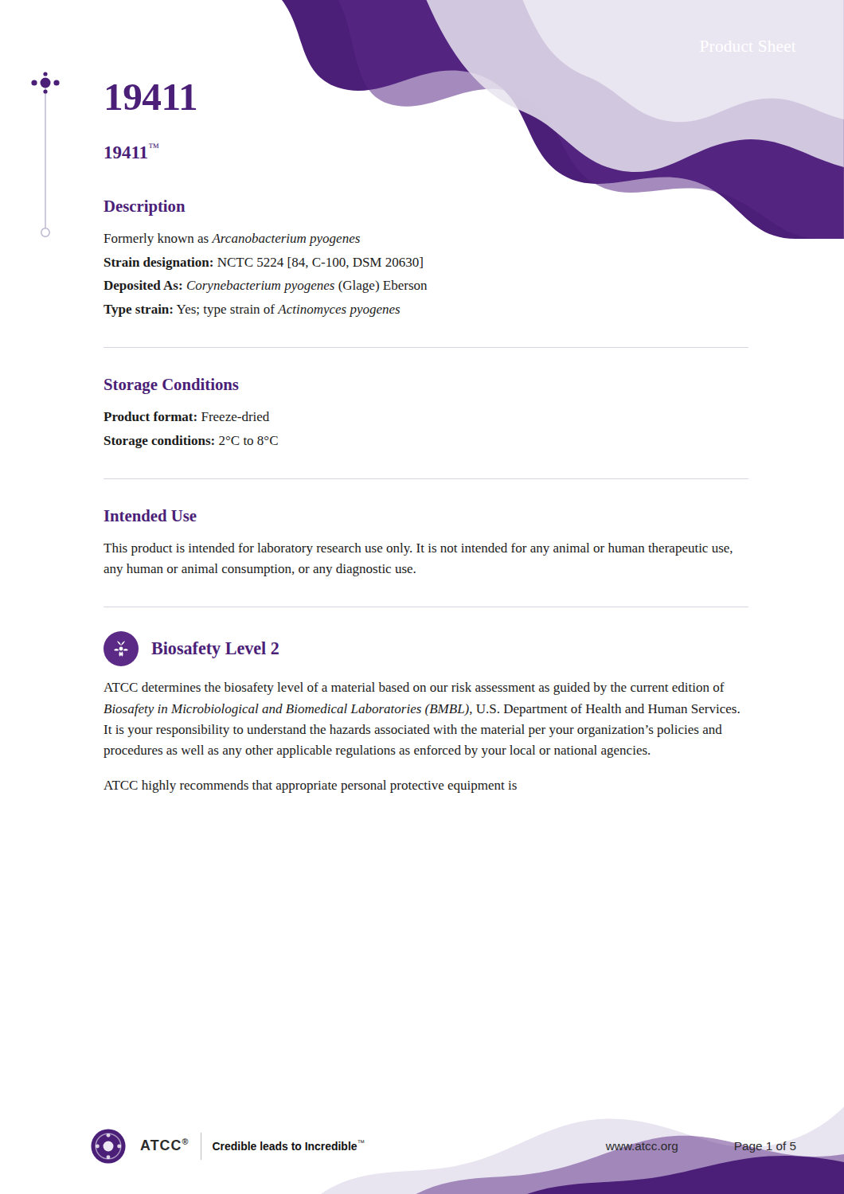Product Sheet
19411
19411™
Description
Formerly known as Arcanobacterium pyogenes
Strain designation: NCTC 5224 [84, C-100, DSM 20630]
Deposited As: Corynebacterium pyogenes (Glage) Eberson
Type strain: Yes; type strain of Actinomyces pyogenes
Storage Conditions
Product format: Freeze-dried
Storage conditions: 2°C to 8°C
Intended Use
This product is intended for laboratory research use only. It is not intended for any animal or human therapeutic use, any human or animal consumption, or any diagnostic use.
Biosafety Level 2
ATCC determines the biosafety level of a material based on our risk assessment as guided by the current edition of Biosafety in Microbiological and Biomedical Laboratories (BMBL), U.S. Department of Health and Human Services. It is your responsibility to understand the hazards associated with the material per your organization’s policies and procedures as well as any other applicable regulations as enforced by your local or national agencies.
ATCC highly recommends that appropriate personal protective equipment is
ATCC® Credible leads to Incredible™
www.atcc.org Page 1 of 5